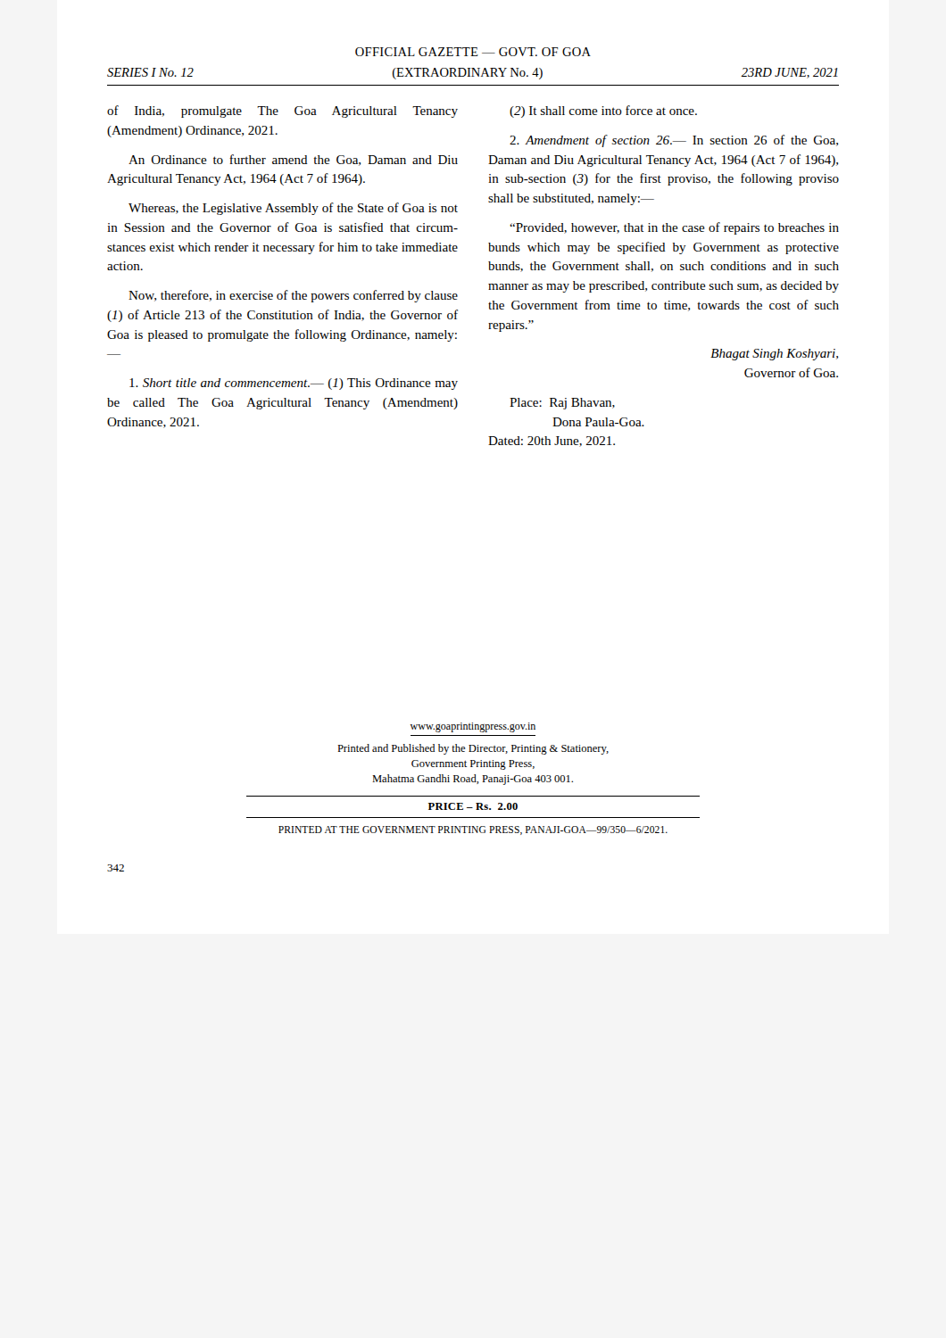OFFICIAL GAZETTE — GOVT. OF GOA
SERIES I No. 12 (EXTRAORDINARY No. 4) 23RD JUNE, 2021
of India, promulgate The Goa Agricultural Tenancy (Amendment) Ordinance, 2021.
An Ordinance to further amend the Goa, Daman and Diu Agricultural Tenancy Act, 1964 (Act 7 of 1964).
Whereas, the Legislative Assembly of the State of Goa is not in Session and the Governor of Goa is satisfied that circumstances exist which render it necessary for him to take immediate action.
Now, therefore, in exercise of the powers conferred by clause (1) of Article 213 of the Constitution of India, the Governor of Goa is pleased to promulgate the following Ordinance, namely:—
1. Short title and commencement.— (1) This Ordinance may be called The Goa Agricultural Tenancy (Amendment) Ordinance, 2021.
(2) It shall come into force at once.
2. Amendment of section 26.— In section 26 of the Goa, Daman and Diu Agricultural Tenancy Act, 1964 (Act 7 of 1964), in sub-section (3) for the first proviso, the following proviso shall be substituted, namely:—
“Provided, however, that in the case of repairs to breaches in bunds which may be specified by Government as protective bunds, the Government shall, on such conditions and in such manner as may be prescribed, contribute such sum, as decided by the Government from time to time, towards the cost of such repairs.”
Bhagat Singh Koshyari,
Governor of Goa.
Place: Raj Bhavan,
Dona Paula-Goa.
Dated: 20th June, 2021.
www.goaprintingpress.gov.in
Printed and Published by the Director, Printing & Stationery,
Government Printing Press,
Mahatma Gandhi Road, Panaji-Goa 403 001.
PRICE – Rs. 2.00
PRINTED AT THE GOVERNMENT PRINTING PRESS, PANAJI-GOA—99/350—6/2021.
342